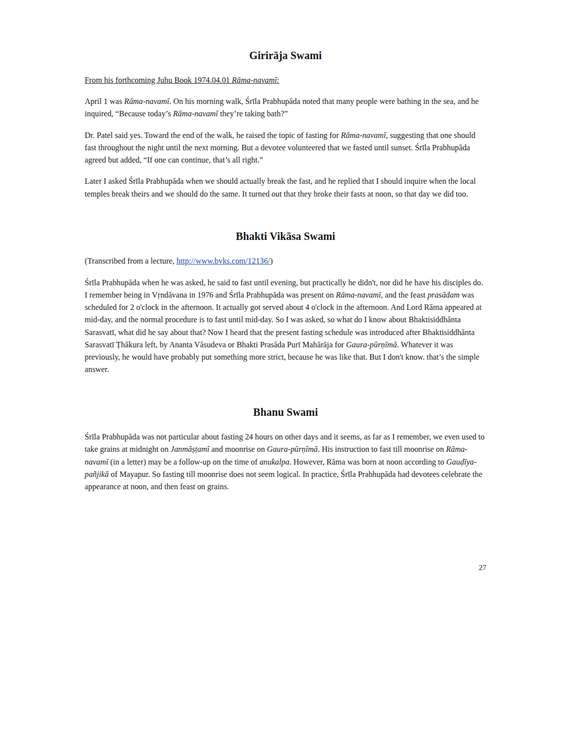Girirāja Swami
From his forthcoming Juhu Book 1974.04.01 Rāma-navamī:
April 1 was Rāma-navamī. On his morning walk, Śrīla Prabhupāda noted that many people were bathing in the sea, and he inquired, “Because today’s Rāma-navamī they’re taking bath?”
Dr. Patel said yes. Toward the end of the walk, he raised the topic of fasting for Rāma-navamī, suggesting that one should fast throughout the night until the next morning. But a devotee volunteered that we fasted until sunset. Śrīla Prabhupāda agreed but added, “If one can continue, that’s all right.”
Later I asked Śrīla Prabhupāda when we should actually break the fast, and he replied that I should inquire when the local temples break theirs and we should do the same. It turned out that they broke their fasts at noon, so that day we did too.
Bhakti Vikāsa Swami
(Transcribed from a lecture, http://www.bvks.com/12136/)
Śrīla Prabhupāda when he was asked, he said to fast until evening, but practically he didn't, nor did he have his disciples do. I remember being in Vṛndāvana in 1976 and Śrīla Prabhupāda was present on Rāma-navamī, and the feast prasādam was scheduled for 2 o'clock in the afternoon. It actually got served about 4 o'clock in the afternoon. And Lord Rāma appeared at mid-day, and the normal procedure is to fast until mid-day. So I was asked, so what do I know about Bhaktisiddhānta Sarasvatī, what did he say about that? Now I heard that the present fasting schedule was introduced after Bhaktisiddhānta Sarasvatī Ṭhākura left, by Ananta Vāsudeva or Bhakti Prasāda Purī Mahārāja for Gaura-pūrṇīmā. Whatever it was previously, he would have probably put something more strict, because he was like that. But I don't know. that’s the simple answer.
Bhanu Swami
Śrīla Prabhupāda was not particular about fasting 24 hours on other days and it seems, as far as I remember, we even used to take grains at midnight on Janmāṣṭamī and moonrise on Gaura-pūrṇīmā. His instruction to fast till moonrise on Rāma-navamī (in a letter) may be a follow-up on the time of anukalpa. However, Rāma was born at noon according to Gauḍīya-pañjikā of Mayapur. So fasting till moonrise does not seem logical. In practice, Śrīla Prabhupāda had devotees celebrate the appearance at noon, and then feast on grains.
27